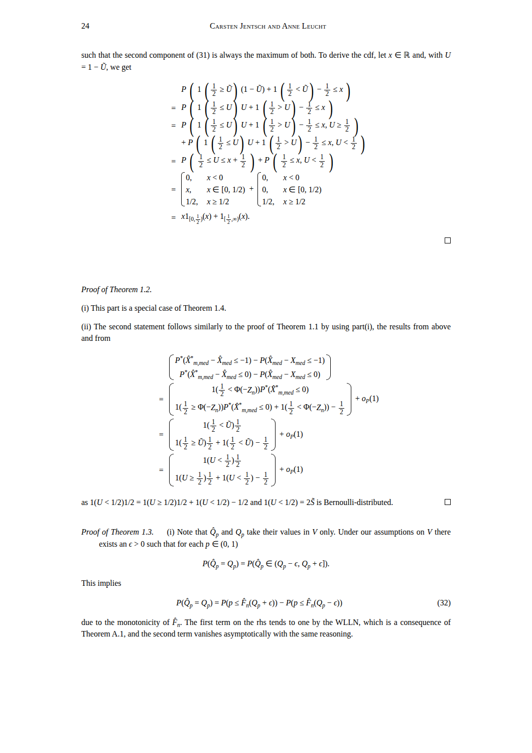24 Carsten Jentsch and Anne Leucht
such that the second component of (31) is always the maximum of both. To derive the cdf, let x ∈ ℝ and, with U = 1 − Ũ, we get
| | | P ( 1 ( 1 2 ≥ Ũ ) (1 − Ũ ) + 1 ( 1 2 < Ũ ) − 1 2 ≤ x ) |
| | = | P ( 1 ( 1 2 ≤ U ) U + 1 ( 1 2 > U ) − 1 2 ≤ x ) |
| | = | P ( 1 ( 1 2 ≤ U ) U + 1 ( 1 2 > U ) − 1 2 ≤ x , U ≥ 1 2 ) |
| | | + P ( 1 ( 1 2 ≤ U ) U + 1 ( 1 2 > U ) − 1 2 ≤ x , U < 1 2 ) |
| | = | P ( 1 2 ≤ U ≤ x + 1 2 ) + P ( 1 2 ≤ x , U < 1 2 ) |
| | = | 0, x < 0 x , x ∈ [0, 1/2) 1/2, x ≥ 1/2 + 0, x < 0 0, x ∈ [0, 1/2) 1/2, x ≥ 1/2 |
| | = | x 1 [0, 1 2 ) ( x ) + 1 [ 1 2 ,∞) ( x ). |
Proof of Theorem 1.2.
(i) This part is a special case of Theorem 1.4.
(ii) The second statement follows similarly to the proof of Theorem 1.1 by using part(i), the results from above and from
| | | P * ( X̂ * m,med − X̂ med ≤ −1) − P ( X̂ med − X med ≤ −1) P * ( X̂ * m,med − X̂ med ≤ 0) − P ( X̂ med − X med ≤ 0) |
| | = | 1( 1 2 < Φ(− Z n )) P * ( X̂ * m,med ≤ 0) 1( 1 2 ≥ Φ(− Z n )) P * ( X̂ * m,med ≤ 0) + 1( 1 2 < Φ(− Z n )) − 1 2 + o P (1) |
| | = | 1( 1 2 < Ũ ) 1 2 1( 1 2 ≥ Ũ ) 1 2 + 1( 1 2 < Ũ ) − 1 2 + o P (1) |
| | = | 1( U < 1 2 ) 1 2 1( U ≥ 1 2 ) 1 2 + 1( U < 1 2 ) − 1 2 + o P (1) |
as 1(U < 1/2)1/2 = 1(U ≥ 1/2)1/2 + 1(U < 1/2) − 1/2 and 1(U < 1/2) = 2S̃ is Bernoulli-distributed.
Proof of Theorem 1.3. (i) Note that Q̂p and Qp take their values in V only. Under our assumptions on V there exists an ϵ > 0 such that for each p ∈ (0, 1)
P(Q̂p = Qp) = P(Q̂p ∈ (Qp − ϵ, Qp + ϵ]).
This implies
(32) P(Q̂p = Qp) = P(p ≤ F̂n(Qp + ϵ)) − P(p ≤ F̂n(Qp − ϵ))
due to the monotonicity of F̂n. The first term on the rhs tends to one by the WLLN, which is a consequence of Theorem A.1, and the second term vanishes asymptotically with the same reasoning.